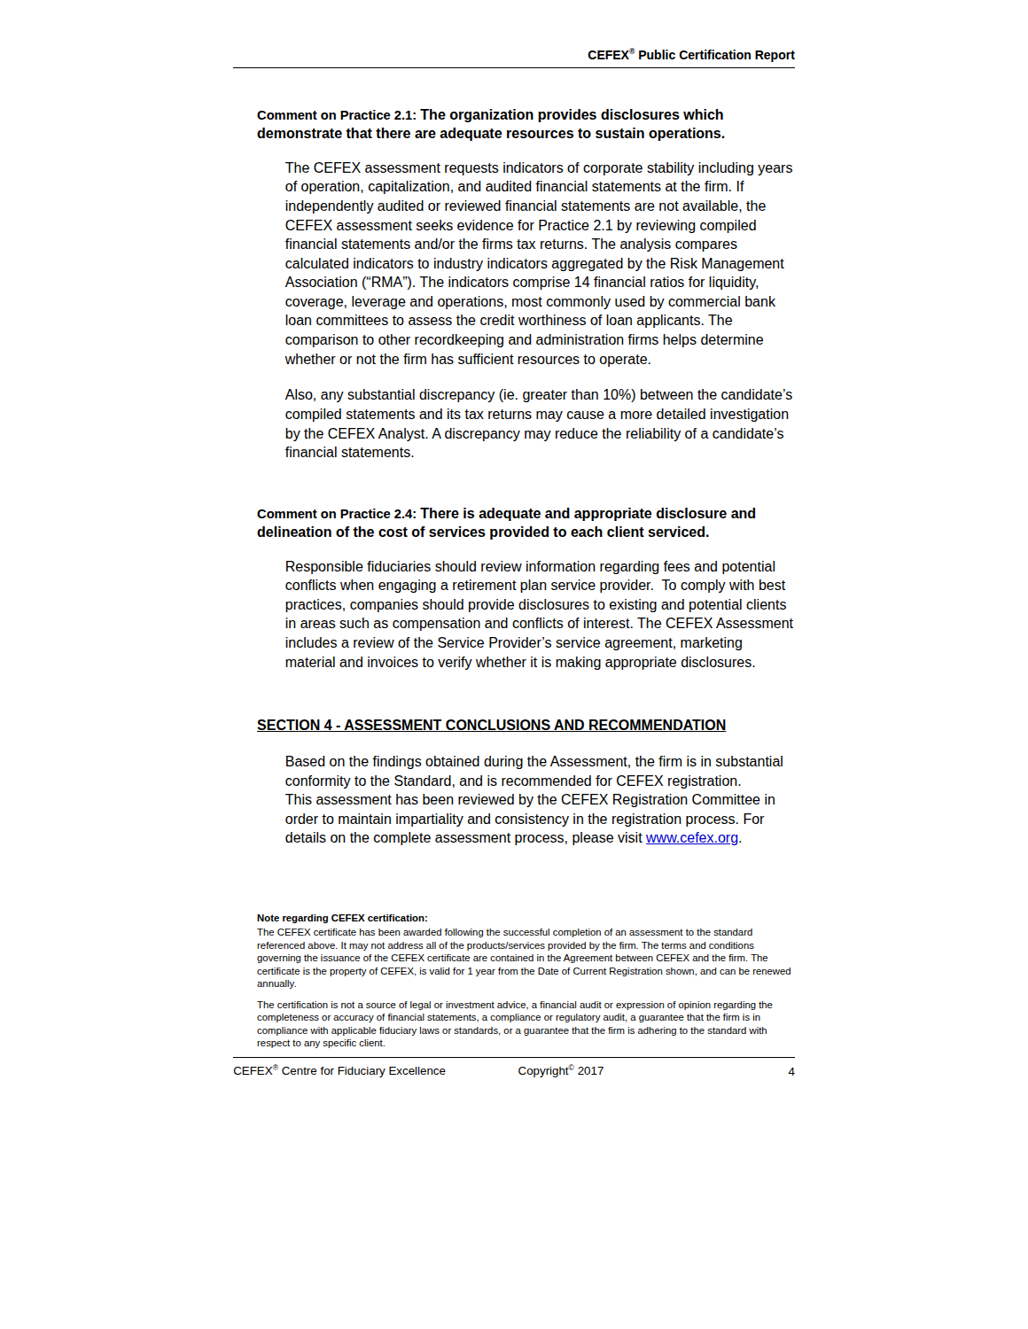CEFEX® Public Certification Report
Comment on Practice 2.1: The organization provides disclosures which demonstrate that there are adequate resources to sustain operations.
The CEFEX assessment requests indicators of corporate stability including years of operation, capitalization, and audited financial statements at the firm. If independently audited or reviewed financial statements are not available, the CEFEX assessment seeks evidence for Practice 2.1 by reviewing compiled financial statements and/or the firms tax returns. The analysis compares calculated indicators to industry indicators aggregated by the Risk Management Association (“RMA”). The indicators comprise 14 financial ratios for liquidity, coverage, leverage and operations, most commonly used by commercial bank loan committees to assess the credit worthiness of loan applicants. The comparison to other recordkeeping and administration firms helps determine whether or not the firm has sufficient resources to operate.
Also, any substantial discrepancy (ie. greater than 10%) between the candidate’s compiled statements and its tax returns may cause a more detailed investigation by the CEFEX Analyst. A discrepancy may reduce the reliability of a candidate’s financial statements.
Comment on Practice 2.4: There is adequate and appropriate disclosure and delineation of the cost of services provided to each client serviced.
Responsible fiduciaries should review information regarding fees and potential conflicts when engaging a retirement plan service provider. To comply with best practices, companies should provide disclosures to existing and potential clients in areas such as compensation and conflicts of interest. The CEFEX Assessment includes a review of the Service Provider’s service agreement, marketing material and invoices to verify whether it is making appropriate disclosures.
SECTION 4 - ASSESSMENT CONCLUSIONS AND RECOMMENDATION
Based on the findings obtained during the Assessment, the firm is in substantial conformity to the Standard, and is recommended for CEFEX registration.
This assessment has been reviewed by the CEFEX Registration Committee in order to maintain impartiality and consistency in the registration process. For details on the complete assessment process, please visit www.cefex.org.
Note regarding CEFEX certification:
The CEFEX certificate has been awarded following the successful completion of an assessment to the standard referenced above. It may not address all of the products/services provided by the firm. The terms and conditions governing the issuance of the CEFEX certificate are contained in the Agreement between CEFEX and the firm. The certificate is the property of CEFEX, is valid for 1 year from the Date of Current Registration shown, and can be renewed annually.
The certification is not a source of legal or investment advice, a financial audit or expression of opinion regarding the completeness or accuracy of financial statements, a compliance or regulatory audit, a guarantee that the firm is in compliance with applicable fiduciary laws or standards, or a guarantee that the firm is adhering to the standard with respect to any specific client.
CEFEX® Centre for Fiduciary Excellence Copyright© 2017 4